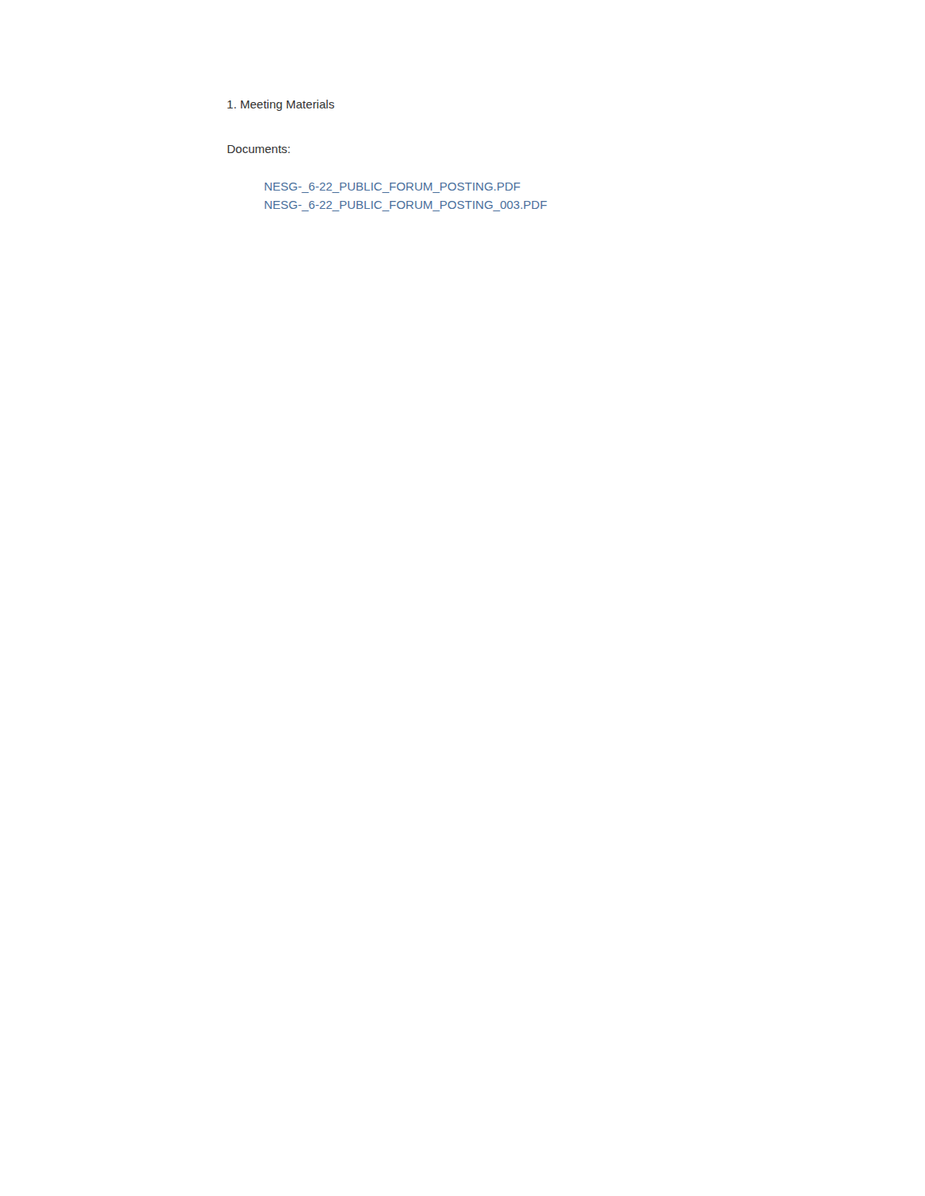Meeting Materials
Documents:
NESG-_6-22_PUBLIC_FORUM_POSTING.PDF
NESG-_6-22_PUBLIC_FORUM_POSTING_003.PDF